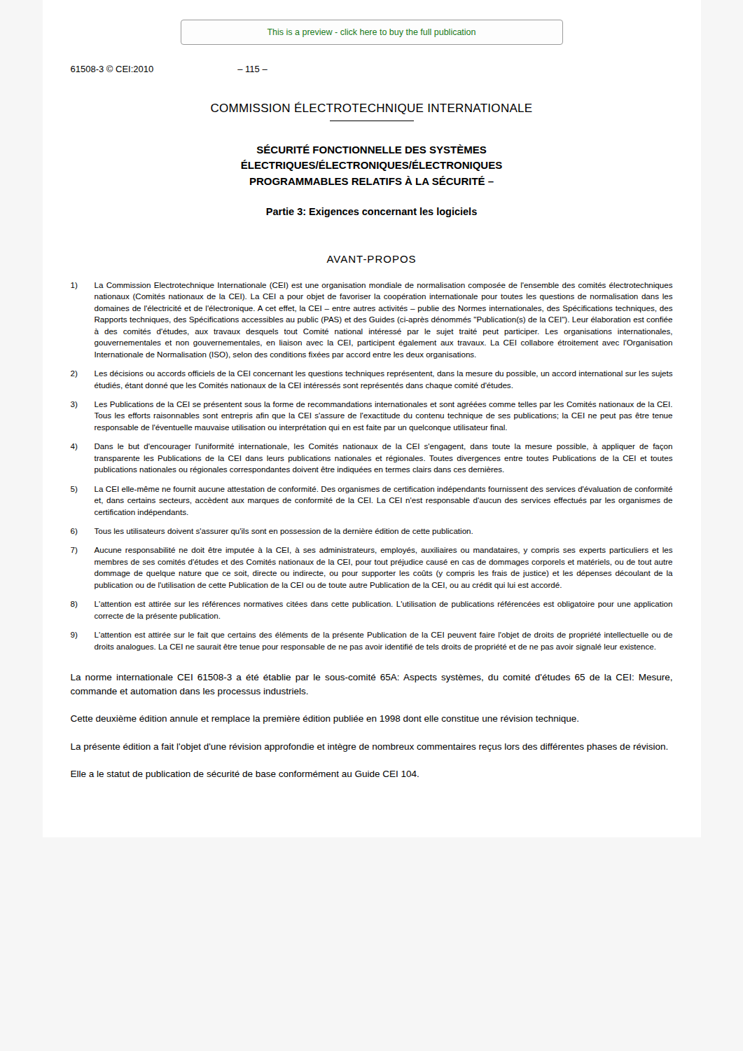This is a preview - click here to buy the full publication
61508-3 © CEI:2010 – 115 –
COMMISSION ÉLECTROTECHNIQUE INTERNATIONALE
SÉCURITÉ FONCTIONNELLE DES SYSTÈMES
ÉLECTRIQUES/ÉLECTRONIQUES/ÉLECTRONIQUES
PROGRAMMABLES RELATIFS À LA SÉCURITÉ –
Partie 3: Exigences concernant les logiciels
AVANT-PROPOS
La Commission Electrotechnique Internationale (CEI) est une organisation mondiale de normalisation composée de l'ensemble des comités électrotechniques nationaux (Comités nationaux de la CEI). La CEI a pour objet de favoriser la coopération internationale pour toutes les questions de normalisation dans les domaines de l'électricité et de l'électronique. A cet effet, la CEI – entre autres activités – publie des Normes internationales, des Spécifications techniques, des Rapports techniques, des Spécifications accessibles au public (PAS) et des Guides (ci-après dénommés "Publication(s) de la CEI"). Leur élaboration est confiée à des comités d'études, aux travaux desquels tout Comité national intéressé par le sujet traité peut participer. Les organisations internationales, gouvernementales et non gouvernementales, en liaison avec la CEI, participent également aux travaux. La CEI collabore étroitement avec l'Organisation Internationale de Normalisation (ISO), selon des conditions fixées par accord entre les deux organisations.
Les décisions ou accords officiels de la CEI concernant les questions techniques représentent, dans la mesure du possible, un accord international sur les sujets étudiés, étant donné que les Comités nationaux de la CEI intéressés sont représentés dans chaque comité d'études.
Les Publications de la CEI se présentent sous la forme de recommandations internationales et sont agréées comme telles par les Comités nationaux de la CEI. Tous les efforts raisonnables sont entrepris afin que la CEI s'assure de l'exactitude du contenu technique de ses publications; la CEI ne peut pas être tenue responsable de l'éventuelle mauvaise utilisation ou interprétation qui en est faite par un quelconque utilisateur final.
Dans le but d'encourager l'uniformité internationale, les Comités nationaux de la CEI s'engagent, dans toute la mesure possible, à appliquer de façon transparente les Publications de la CEI dans leurs publications nationales et régionales. Toutes divergences entre toutes Publications de la CEI et toutes publications nationales ou régionales correspondantes doivent être indiquées en termes clairs dans ces dernières.
La CEI elle-même ne fournit aucune attestation de conformité. Des organismes de certification indépendants fournissent des services d'évaluation de conformité et, dans certains secteurs, accèdent aux marques de conformité de la CEI. La CEI n'est responsable d'aucun des services effectués par les organismes de certification indépendants.
Tous les utilisateurs doivent s'assurer qu'ils sont en possession de la dernière édition de cette publication.
Aucune responsabilité ne doit être imputée à la CEI, à ses administrateurs, employés, auxiliaires ou mandataires, y compris ses experts particuliers et les membres de ses comités d'études et des Comités nationaux de la CEI, pour tout préjudice causé en cas de dommages corporels et matériels, ou de tout autre dommage de quelque nature que ce soit, directe ou indirecte, ou pour supporter les coûts (y compris les frais de justice) et les dépenses découlant de la publication ou de l'utilisation de cette Publication de la CEI ou de toute autre Publication de la CEI, ou au crédit qui lui est accordé.
L'attention est attirée sur les références normatives citées dans cette publication. L'utilisation de publications référencées est obligatoire pour une application correcte de la présente publication.
L'attention est attirée sur le fait que certains des éléments de la présente Publication de la CEI peuvent faire l'objet de droits de propriété intellectuelle ou de droits analogues. La CEI ne saurait être tenue pour responsable de ne pas avoir identifié de tels droits de propriété et de ne pas avoir signalé leur existence.
La norme internationale CEI 61508-3 a été établie par le sous-comité 65A: Aspects systèmes, du comité d'études 65 de la CEI: Mesure, commande et automation dans les processus industriels.
Cette deuxième édition annule et remplace la première édition publiée en 1998 dont elle constitue une révision technique.
La présente édition a fait l'objet d'une révision approfondie et intègre de nombreux commentaires reçus lors des différentes phases de révision.
Elle a le statut de publication de sécurité de base conformément au Guide CEI 104.